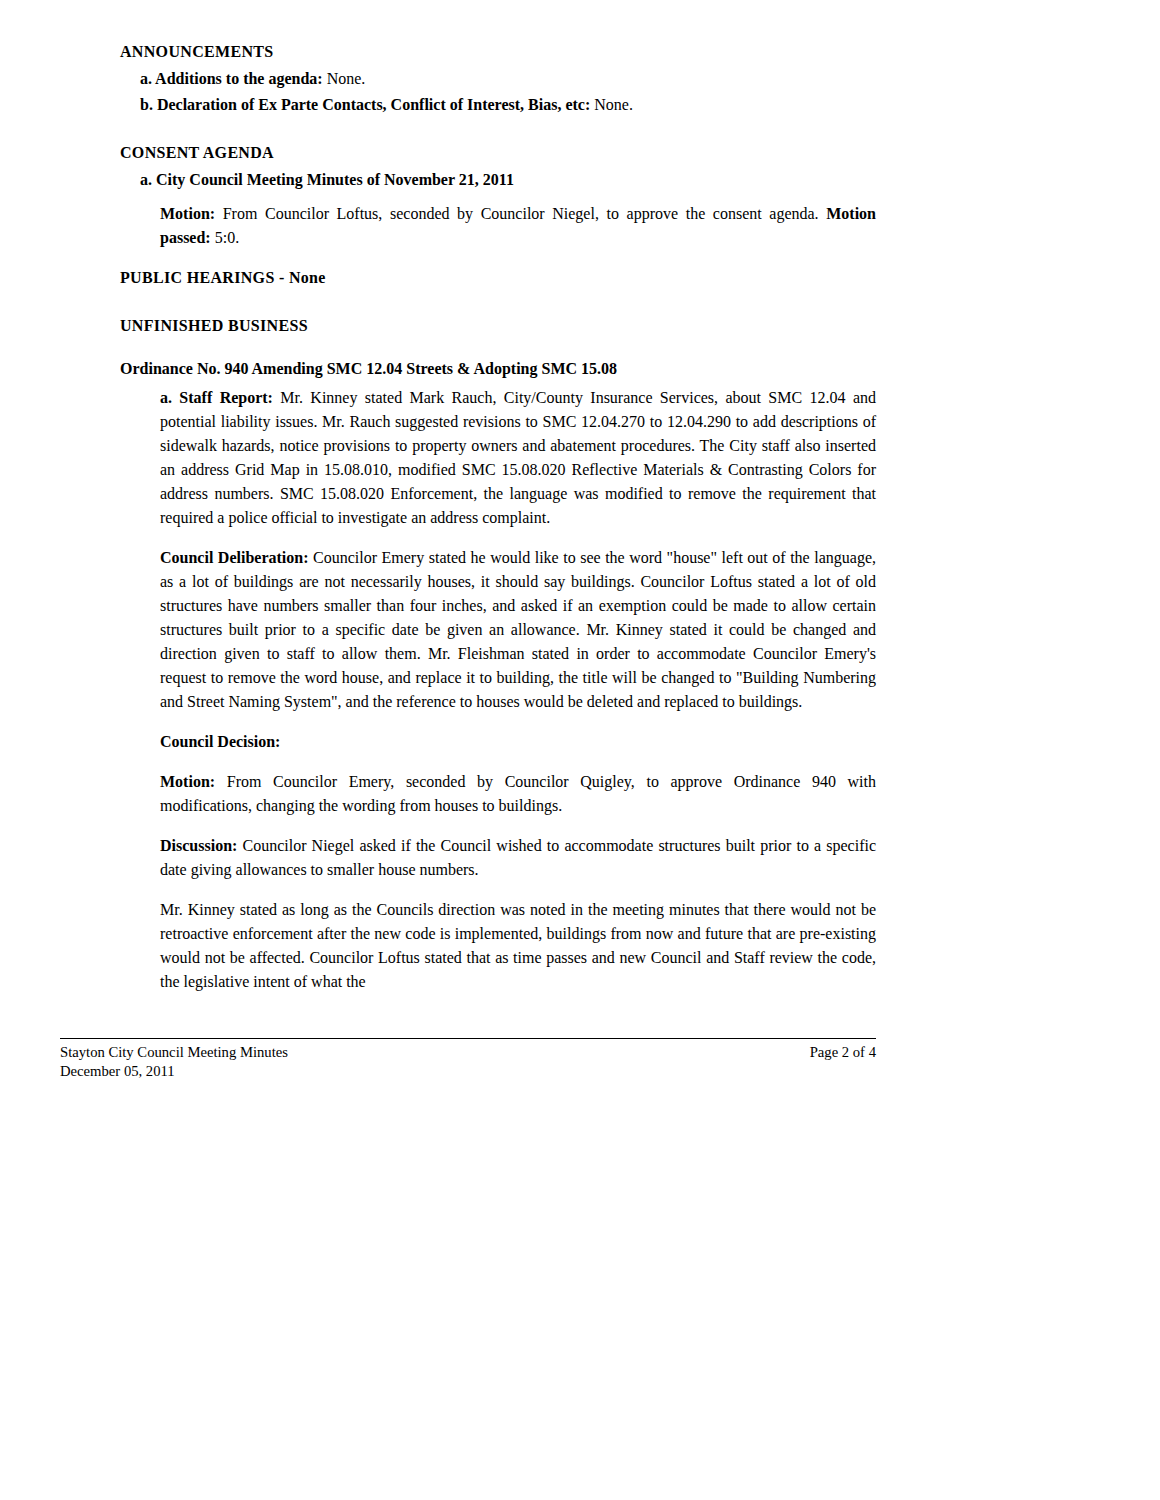ANNOUNCEMENTS
a. Additions to the agenda: None.
b. Declaration of Ex Parte Contacts, Conflict of Interest, Bias, etc: None.
CONSENT AGENDA
a. City Council Meeting Minutes of November 21, 2011
Motion: From Councilor Loftus, seconded by Councilor Niegel, to approve the consent agenda. Motion passed: 5:0.
PUBLIC HEARINGS - None
UNFINISHED BUSINESS
Ordinance No. 940 Amending SMC 12.04 Streets & Adopting SMC 15.08
a. Staff Report: Mr. Kinney stated Mark Rauch, City/County Insurance Services, about SMC 12.04 and potential liability issues. Mr. Rauch suggested revisions to SMC 12.04.270 to 12.04.290 to add descriptions of sidewalk hazards, notice provisions to property owners and abatement procedures. The City staff also inserted an address Grid Map in 15.08.010, modified SMC 15.08.020 Reflective Materials & Contrasting Colors for address numbers. SMC 15.08.020 Enforcement, the language was modified to remove the requirement that required a police official to investigate an address complaint.
Council Deliberation: Councilor Emery stated he would like to see the word "house" left out of the language, as a lot of buildings are not necessarily houses, it should say buildings. Councilor Loftus stated a lot of old structures have numbers smaller than four inches, and asked if an exemption could be made to allow certain structures built prior to a specific date be given an allowance. Mr. Kinney stated it could be changed and direction given to staff to allow them. Mr. Fleishman stated in order to accommodate Councilor Emery's request to remove the word house, and replace it to building, the title will be changed to "Building Numbering and Street Naming System", and the reference to houses would be deleted and replaced to buildings.
Council Decision:
Motion: From Councilor Emery, seconded by Councilor Quigley, to approve Ordinance 940 with modifications, changing the wording from houses to buildings.
Discussion: Councilor Niegel asked if the Council wished to accommodate structures built prior to a specific date giving allowances to smaller house numbers.
Mr. Kinney stated as long as the Councils direction was noted in the meeting minutes that there would not be retroactive enforcement after the new code is implemented, buildings from now and future that are pre-existing would not be affected. Councilor Loftus stated that as time passes and new Council and Staff review the code, the legislative intent of what the
Stayton City Council Meeting Minutes
December 05, 2011
Page 2 of 4